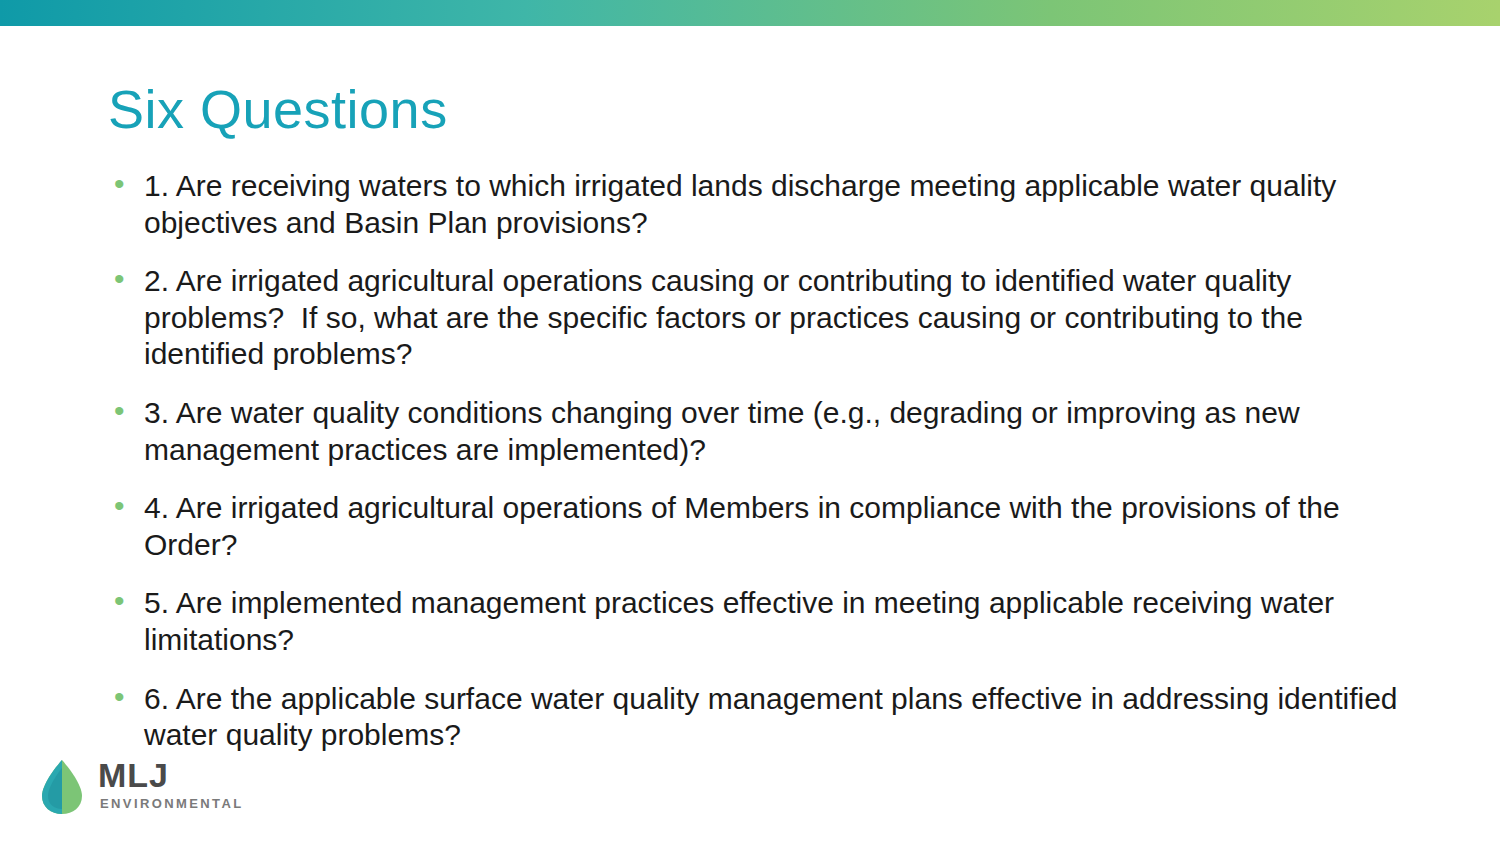Six Questions
1. Are receiving waters to which irrigated lands discharge meeting applicable water quality objectives and Basin Plan provisions?
2. Are irrigated agricultural operations causing or contributing to identified water quality problems? If so, what are the specific factors or practices causing or contributing to the identified problems?
3. Are water quality conditions changing over time (e.g., degrading or improving as new management practices are implemented)?
4. Are irrigated agricultural operations of Members in compliance with the provisions of the Order?
5. Are implemented management practices effective in meeting applicable receiving water limitations?
6. Are the applicable surface water quality management plans effective in addressing identified water quality problems?
MLJ
ENVIRONMENTAL